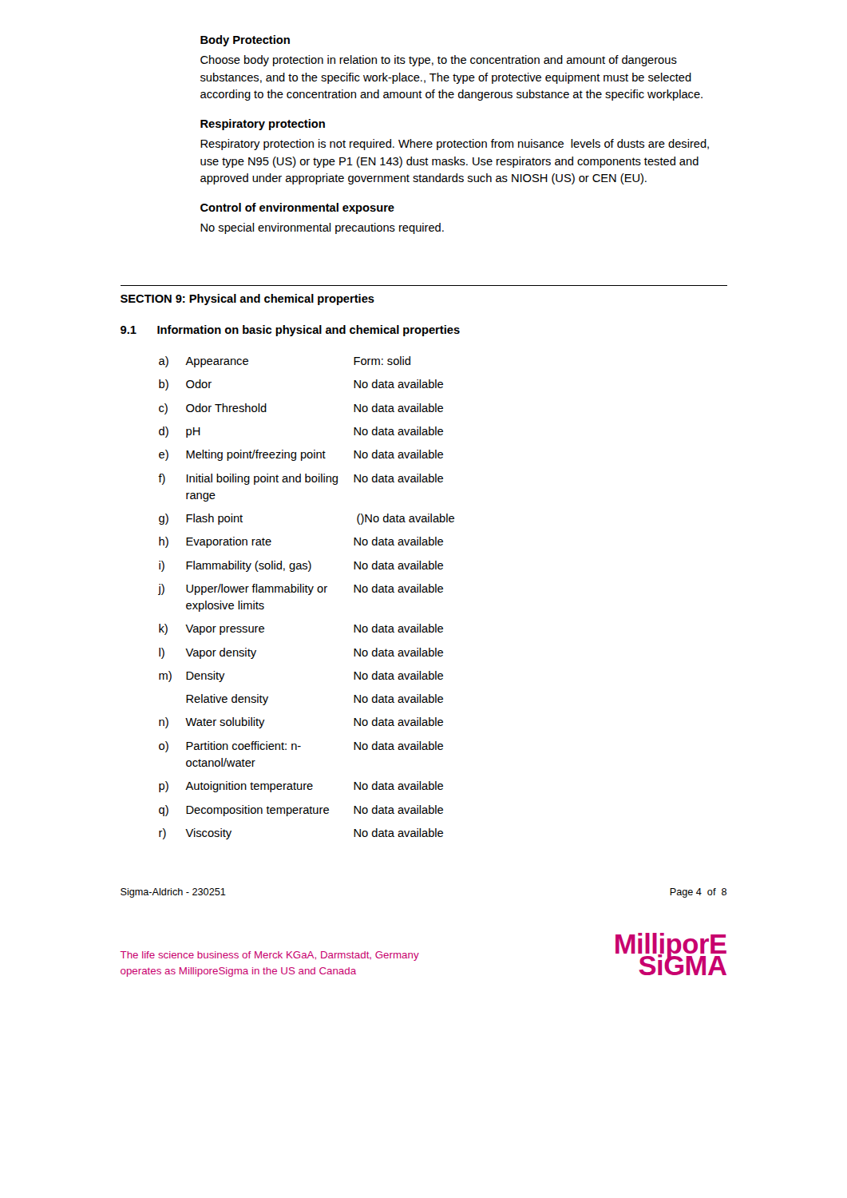Body Protection
Choose body protection in relation to its type, to the concentration and amount of dangerous substances, and to the specific work-place., The type of protective equipment must be selected according to the concentration and amount of the dangerous substance at the specific workplace.
Respiratory protection
Respiratory protection is not required. Where protection from nuisance levels of dusts are desired, use type N95 (US) or type P1 (EN 143) dust masks. Use respirators and components tested and approved under appropriate government standards such as NIOSH (US) or CEN (EU).
Control of environmental exposure
No special environmental precautions required.
SECTION 9: Physical and chemical properties
9.1 Information on basic physical and chemical properties
| a) | Appearance | Form: solid |
| b) | Odor | No data available |
| c) | Odor Threshold | No data available |
| d) | pH | No data available |
| e) | Melting point/freezing point | No data available |
| f) | Initial boiling point and boiling range | No data available |
| g) | Flash point | ()No data available |
| h) | Evaporation rate | No data available |
| i) | Flammability (solid, gas) | No data available |
| j) | Upper/lower flammability or explosive limits | No data available |
| k) | Vapor pressure | No data available |
| l) | Vapor density | No data available |
| m) | Density | No data available |
| | Relative density | No data available |
| n) | Water solubility | No data available |
| o) | Partition coefficient: n-octanol/water | No data available |
| p) | Autoignition temperature | No data available |
| q) | Decomposition temperature | No data available |
| r) | Viscosity | No data available |
Sigma-Aldrich - 230251
Page 4 of 8
The life science business of Merck KGaA, Darmstadt, Germany
operates as MilliporeSigma in the US and Canada
MilliporE SiGMA